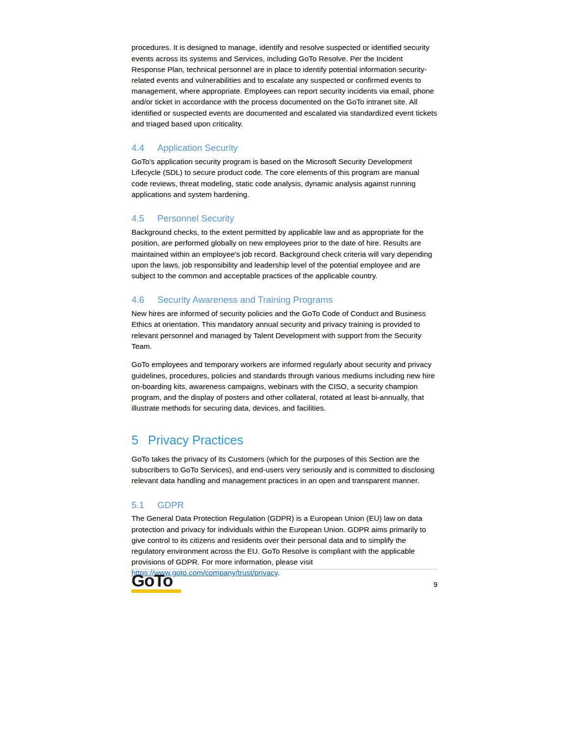procedures. It is designed to manage, identify and resolve suspected or identified security events across its systems and Services, including GoTo Resolve. Per the Incident Response Plan, technical personnel are in place to identify potential information security-related events and vulnerabilities and to escalate any suspected or confirmed events to management, where appropriate. Employees can report security incidents via email, phone and/or ticket in accordance with the process documented on the GoTo intranet site. All identified or suspected events are documented and escalated via standardized event tickets and triaged based upon criticality.
4.4 Application Security
GoTo's application security program is based on the Microsoft Security Development Lifecycle (SDL) to secure product code. The core elements of this program are manual code reviews, threat modeling, static code analysis, dynamic analysis against running applications and system hardening.
4.5 Personnel Security
Background checks, to the extent permitted by applicable law and as appropriate for the position, are performed globally on new employees prior to the date of hire. Results are maintained within an employee's job record. Background check criteria will vary depending upon the laws, job responsibility and leadership level of the potential employee and are subject to the common and acceptable practices of the applicable country.
4.6 Security Awareness and Training Programs
New hires are informed of security policies and the GoTo Code of Conduct and Business Ethics at orientation. This mandatory annual security and privacy training is provided to relevant personnel and managed by Talent Development with support from the Security Team.
GoTo employees and temporary workers are informed regularly about security and privacy guidelines, procedures, policies and standards through various mediums including new hire on-boarding kits, awareness campaigns, webinars with the CISO, a security champion program, and the display of posters and other collateral, rotated at least bi-annually, that illustrate methods for securing data, devices, and facilities.
5 Privacy Practices
GoTo takes the privacy of its Customers (which for the purposes of this Section are the subscribers to GoTo Services), and end-users very seriously and is committed to disclosing relevant data handling and management practices in an open and transparent manner.
5.1 GDPR
The General Data Protection Regulation (GDPR) is a European Union (EU) law on data protection and privacy for individuals within the European Union. GDPR aims primarily to give control to its citizens and residents over their personal data and to simplify the regulatory environment across the EU. GoTo Resolve is compliant with the applicable provisions of GDPR. For more information, please visit https://www.goto.com/company/trust/privacy.
GoTo
9